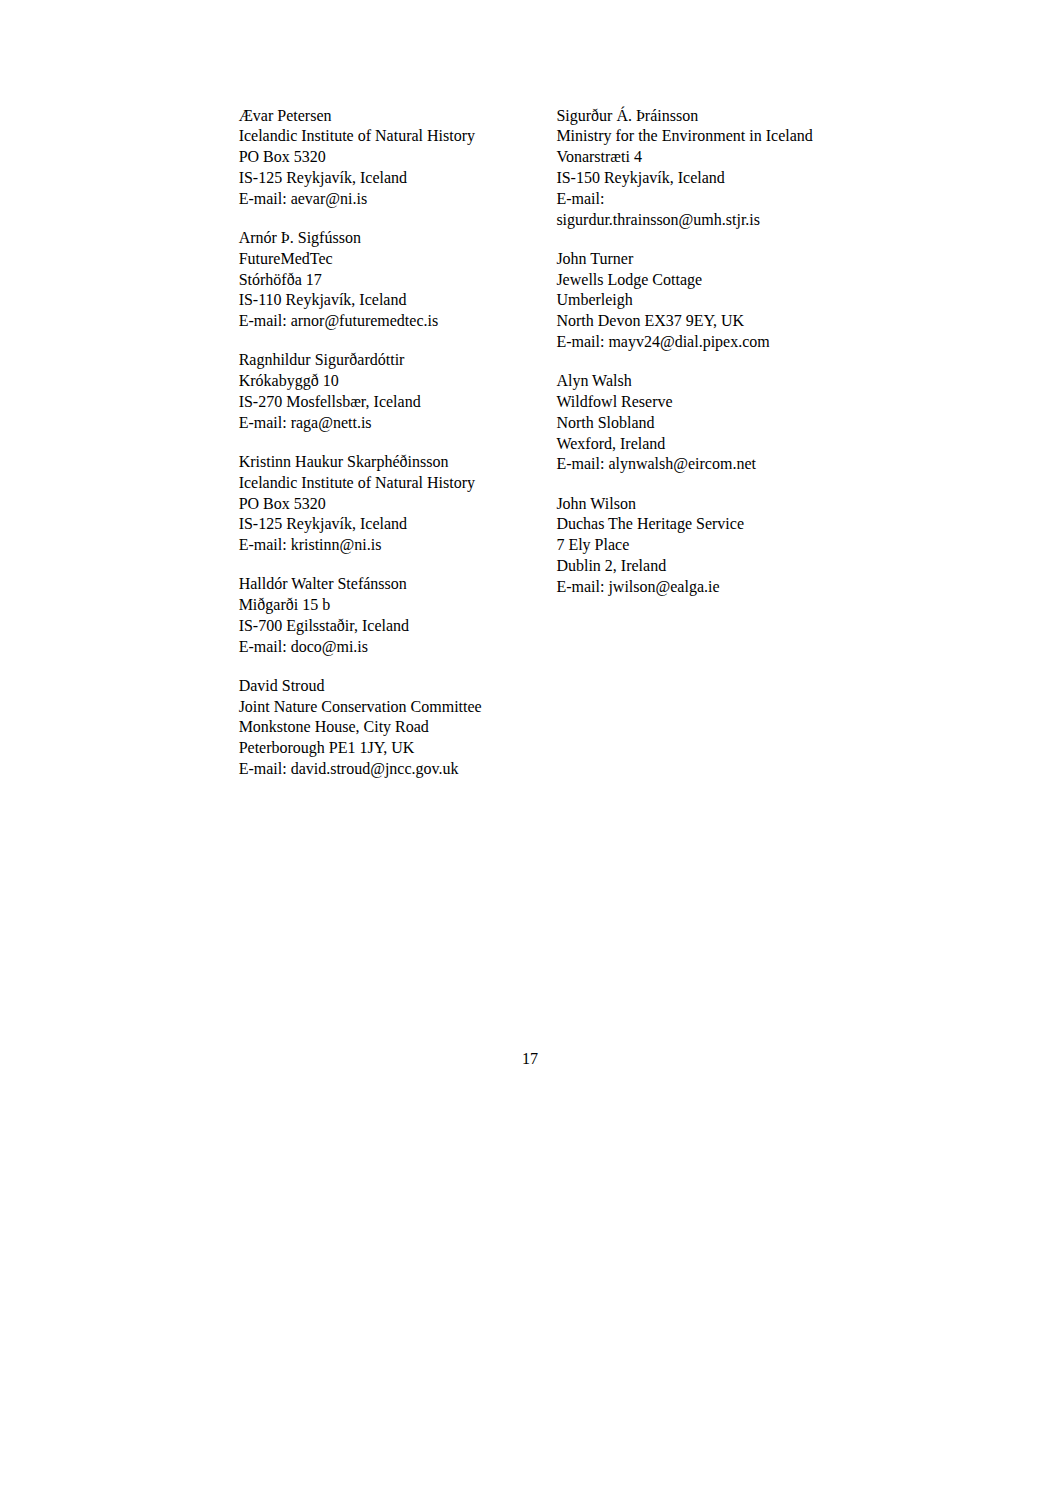Ævar Petersen
Icelandic Institute of Natural History
PO Box 5320
IS-125 Reykjavík, Iceland
E-mail: aevar@ni.is
Arnór Þ. Sigfússon
FutureMedTec
Stórhöfða 17
IS-110 Reykjavík, Iceland
E-mail: arnor@futuremedtec.is
Ragnhildur Sigurðardóttir
Krókabyggð 10
IS-270 Mosfellsbær, Iceland
E-mail: raga@nett.is
Kristinn Haukur Skarphéðinsson
Icelandic Institute of Natural History
PO Box 5320
IS-125 Reykjavík, Iceland
E-mail: kristinn@ni.is
Halldór Walter Stefánsson
Miðgarði 15 b
IS-700 Egilsstaðir, Iceland
E-mail: doco@mi.is
David Stroud
Joint Nature Conservation Committee
Monkstone House, City Road
Peterborough PE1 1JY, UK
E-mail: david.stroud@jncc.gov.uk
Sigurður Á. Þráinsson
Ministry for the Environment in Iceland
Vonarstræti 4
IS-150 Reykjavík, Iceland
E-mail:
sigurdur.thrainsson@umh.stjr.is
John Turner
Jewells Lodge Cottage
Umberleigh
North Devon EX37 9EY, UK
E-mail: mayv24@dial.pipex.com
Alyn Walsh
Wildfowl Reserve
North Slobland
Wexford, Ireland
E-mail: alynwalsh@eircom.net
John Wilson
Duchas The Heritage Service
7 Ely Place
Dublin 2, Ireland
E-mail: jwilson@ealga.ie
17